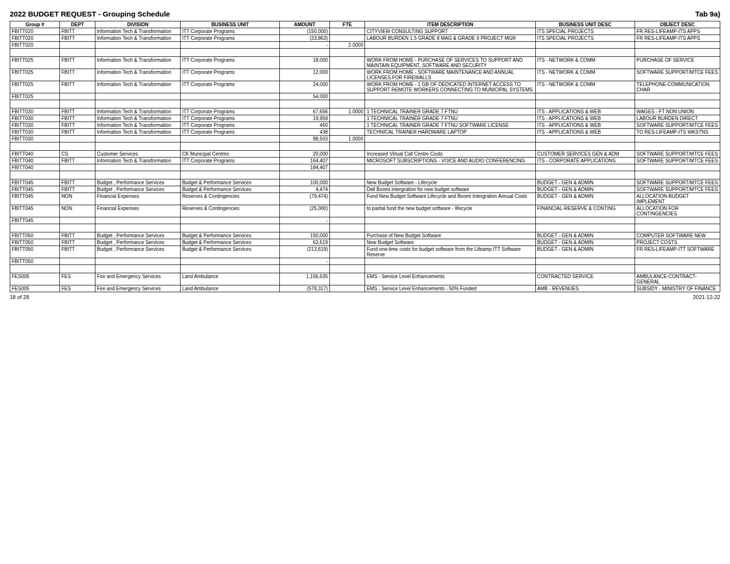2022 BUDGET REQUEST - Grouping Schedule
Tab 9a)
| Group # | DEPT | DIVISION | BUSINESS UNIT | AMOUNT | FTE | ITEM DESCRIPTION | BUSINESS UNIT DESC | OBJECT DESC |
| --- | --- | --- | --- | --- | --- | --- | --- | --- |
| FBITT020 | FBITT | Information Tech & Transformation | ITT Corporate Programs | (150,000) | | CITYVIEW CONSULTING SUPPORT | ITS SPECIAL PROJECTS | FR RES-LIFEAMP-ITS APPS |
| FBITT020 | FBITT | Information Tech & Transformation | ITT Corporate Programs | (23,863) | | LABOUR BURDEN 1.5 GRADE 8 MAG & GRADE 9 PROJECT MGR | ITS SPECIAL PROJECTS | FR RES-LIFEAMP-ITS APPS |
| FBITT020 | | | | - | 2.0000 | | | |
| FBITT025 | FBITT | Information Tech & Transformation | ITT Corporate Programs | 18,000 | | WORK FROM HOME - PURCHASE OF SERVICES TO SUPPORT AND MAINTAIN EQUIPMENT, SOFTWARE AND SECURITY | ITS - NETWORK & COMM | PURCHASE OF SERVICE |
| FBITT025 | FBITT | Information Tech & Transformation | ITT Corporate Programs | 12,000 | | WORK FROM HOME - SOFTWARE MAINTENANCE AND ANNUAL LICENSES FOR FIREWALLS | ITS - NETWORK & COMM | SOFTWARE SUPPORT/MTCE FEES |
| FBITT025 | FBITT | Information Tech & Transformation | ITT Corporate Programs | 24,000 | | WORK FROM HOME - 1 GB OF DEDICATED INTERNET ACCESS TO SUPPORT REMOTE WORKERS CONNECTING TO MUNICIPAL SYSTEMS | ITS - NETWORK & COMM | TELEPHONE-COMMUNICATION CHAR |
| FBITT025 | | | | 54,000 | | | | |
| FBITT030 | FBITT | Information Tech & Transformation | ITT Corporate Programs | 67,656 | 1.0000 | 1 TECHNICAL TRAINER GRADE 7 FTNU | ITS - APPLICATIONS & WEB | WAGES - FT NON UNION |
| FBITT030 | FBITT | Information Tech & Transformation | ITT Corporate Programs | 19,959 | | 1 TECHNICAL TRAINER GRADE 7 FTNU | ITS - APPLICATIONS & WEB | LABOUR BURDEN DIRECT |
| FBITT030 | FBITT | Information Tech & Transformation | ITT Corporate Programs | 450 | | 1 TECHNICAL TRAINER GRADE 7 FTNU SOFTWARE LICENSE | ITS - APPLICATIONS & WEB | SOFTWARE SUPPORT/MTCE FEES |
| FBITT030 | FBITT | Information Tech & Transformation | ITT Corporate Programs | 438 | | TECHNICAL TRAINER HARDWARE LAPTOP | ITS - APPLICATIONS & WEB | TO RES-LIFEAMP-ITS WKSTNS |
| FBITT030 | | | | 88,503 | 1.0000 | | | |
| FBITT040 | CS | Customer Services | CK Municipal Centres | 20,000 | | Increased Virtual Call Centre Costs | CUSTOMER SERVICES GEN & ADM | SOFTWARE SUPPORT/MTCE FEES |
| FBITT040 | FBITT | Information Tech & Transformation | ITT Corporate Programs | 164,407 | | MICROSOFT SUBSCRIPTIONS - VOICE AND AUDIO CONFERENCING | ITS - CORPORATE APPLICATIONS | SOFTWARE SUPPORT/MTCE FEES |
| FBITT040 | | | | 184,407 | | | | |
| FBITT045 | FBITT | Budget , Performance Services | Budget & Performance Services | 100,000 | | New Budget Software - Lifecycle | BUDGET - GEN & ADMIN | SOFTWARE SUPPORT/MTCE FEES |
| FBITT045 | FBITT | Budget , Performance Services | Budget & Performance Services | 4,474 | | Dell Boomi intergration for new budget software | BUDGET - GEN & ADMIN | SOFTWARE SUPPORT/MTCE FEES |
| FBITT045 | NON | Financial Expenses | Reserves & Contingencies | (79,474) | | Fund New Budget Software Lifecycle and Boomi Intergration Annual Costs | BUDGET - GEN & ADMIN | ALLOCATION-BUDGET IMPLEMENT |
| FBITT045 | NON | Financial Expenses | Reserves & Contingencies | (25,000) | | to partial fund the new budget software - lifecycle | FINANCIAL-RESERVE & CONTING | ALLOCATION FOR CONTINGENCIES |
| FBITT045 | | | | - | | | | |
| FBITT050 | FBITT | Budget , Performance Services | Budget & Performance Services | 150,000 | | Purchase of New Budget Software | BUDGET - GEN & ADMIN | COMPUTER SOFTWARE NEW |
| FBITT050 | FBITT | Budget , Performance Services | Budget & Performance Services | 63,619 | | New Budget Software | BUDGET - GEN & ADMIN | PROJECT COSTS |
| FBITT050 | FBITT | Budget , Performance Services | Budget & Performance Services | (213,619) | | Fund one-time costs for budget software from the Lifeamp ITT Software Reserve. | BUDGET - GEN & ADMIN | FR RES-LIFEAMP-ITT SOFTWARE |
| FBITT050 | | | | - | | | | |
| FES005 | FES | Fire and Emergency Services | Land Ambulance | 1,156,635 | | EMS - Service Level Enhancements | CONTRACTED SERVICE | AMBULANCE-CONTRACT-GENERAL |
| FES005 | FES | Fire and Emergency Services | Land Ambulance | (578,317) | | EMS - Service Level Enhancements - 50% Funded | AMB - REVENUES | SUBSIDY - MINISTRY OF FINANCE |
18 of 28
2021-12-22